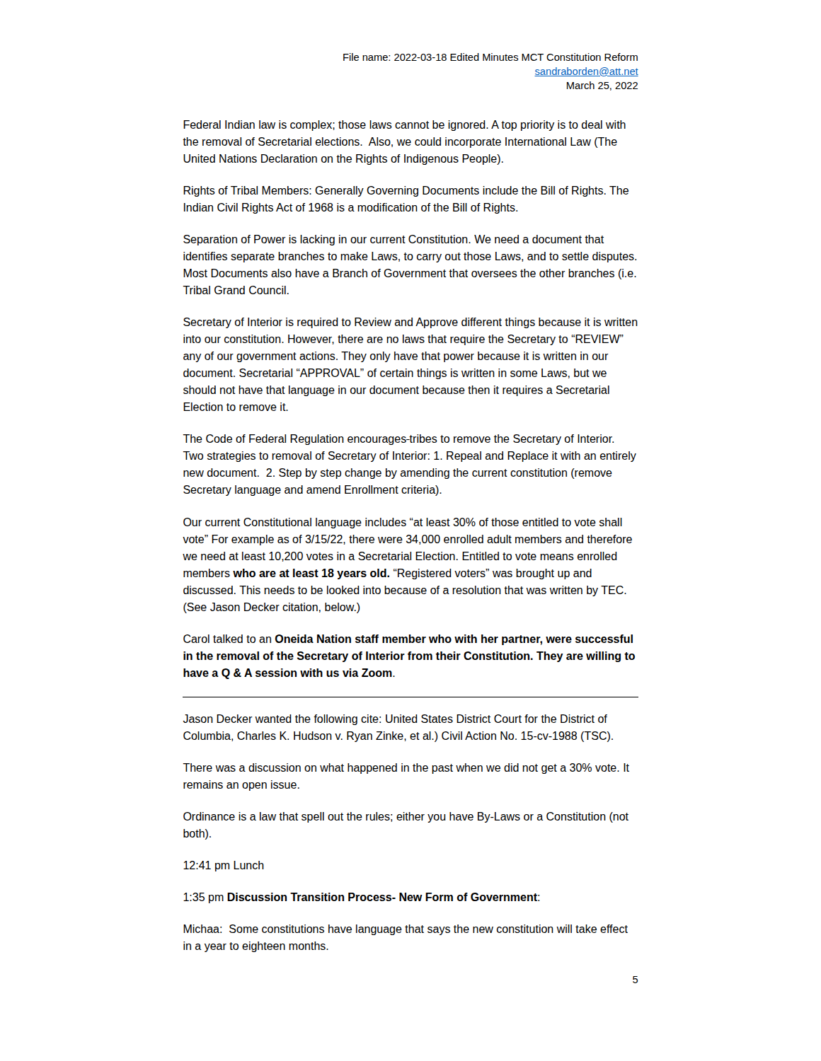File name: 2022-03-18 Edited Minutes MCT Constitution Reform
sandraborden@att.net
March 25, 2022
Federal Indian law is complex; those laws cannot be ignored. A top priority is to deal with the removal of Secretarial elections. Also, we could incorporate International Law (The United Nations Declaration on the Rights of Indigenous People).
Rights of Tribal Members: Generally Governing Documents include the Bill of Rights. The Indian Civil Rights Act of 1968 is a modification of the Bill of Rights.
Separation of Power is lacking in our current Constitution. We need a document that identifies separate branches to make Laws, to carry out those Laws, and to settle disputes. Most Documents also have a Branch of Government that oversees the other branches (i.e. Tribal Grand Council.
Secretary of Interior is required to Review and Approve different things because it is written into our constitution. However, there are no laws that require the Secretary to “REVIEW” any of our government actions. They only have that power because it is written in our document. Secretarial “APPROVAL” of certain things is written in some Laws, but we should not have that language in our document because then it requires a Secretarial Election to remove it.
The Code of Federal Regulation encourages tribes to remove the Secretary of Interior. Two strategies to removal of Secretary of Interior: 1. Repeal and Replace it with an entirely new document. 2. Step by step change by amending the current constitution (remove Secretary language and amend Enrollment criteria).
Our current Constitutional language includes “at least 30% of those entitled to vote shall vote” For example as of 3/15/22, there were 34,000 enrolled adult members and therefore we need at least 10,200 votes in a Secretarial Election. Entitled to vote means enrolled members who are at least 18 years old. “Registered voters” was brought up and discussed. This needs to be looked into because of a resolution that was written by TEC. (See Jason Decker citation, below.)
Carol talked to an Oneida Nation staff member who with her partner, were successful in the removal of the Secretary of Interior from their Constitution. They are willing to have a Q & A session with us via Zoom.
Jason Decker wanted the following cite: United States District Court for the District of Columbia, Charles K. Hudson v. Ryan Zinke, et al.) Civil Action No. 15-cv-1988 (TSC).
There was a discussion on what happened in the past when we did not get a 30% vote. It remains an open issue.
Ordinance is a law that spell out the rules; either you have By-Laws or a Constitution (not both).
12:41 pm Lunch
1:35 pm Discussion Transition Process- New Form of Government:
Michaa: Some constitutions have language that says the new constitution will take effect in a year to eighteen months.
5